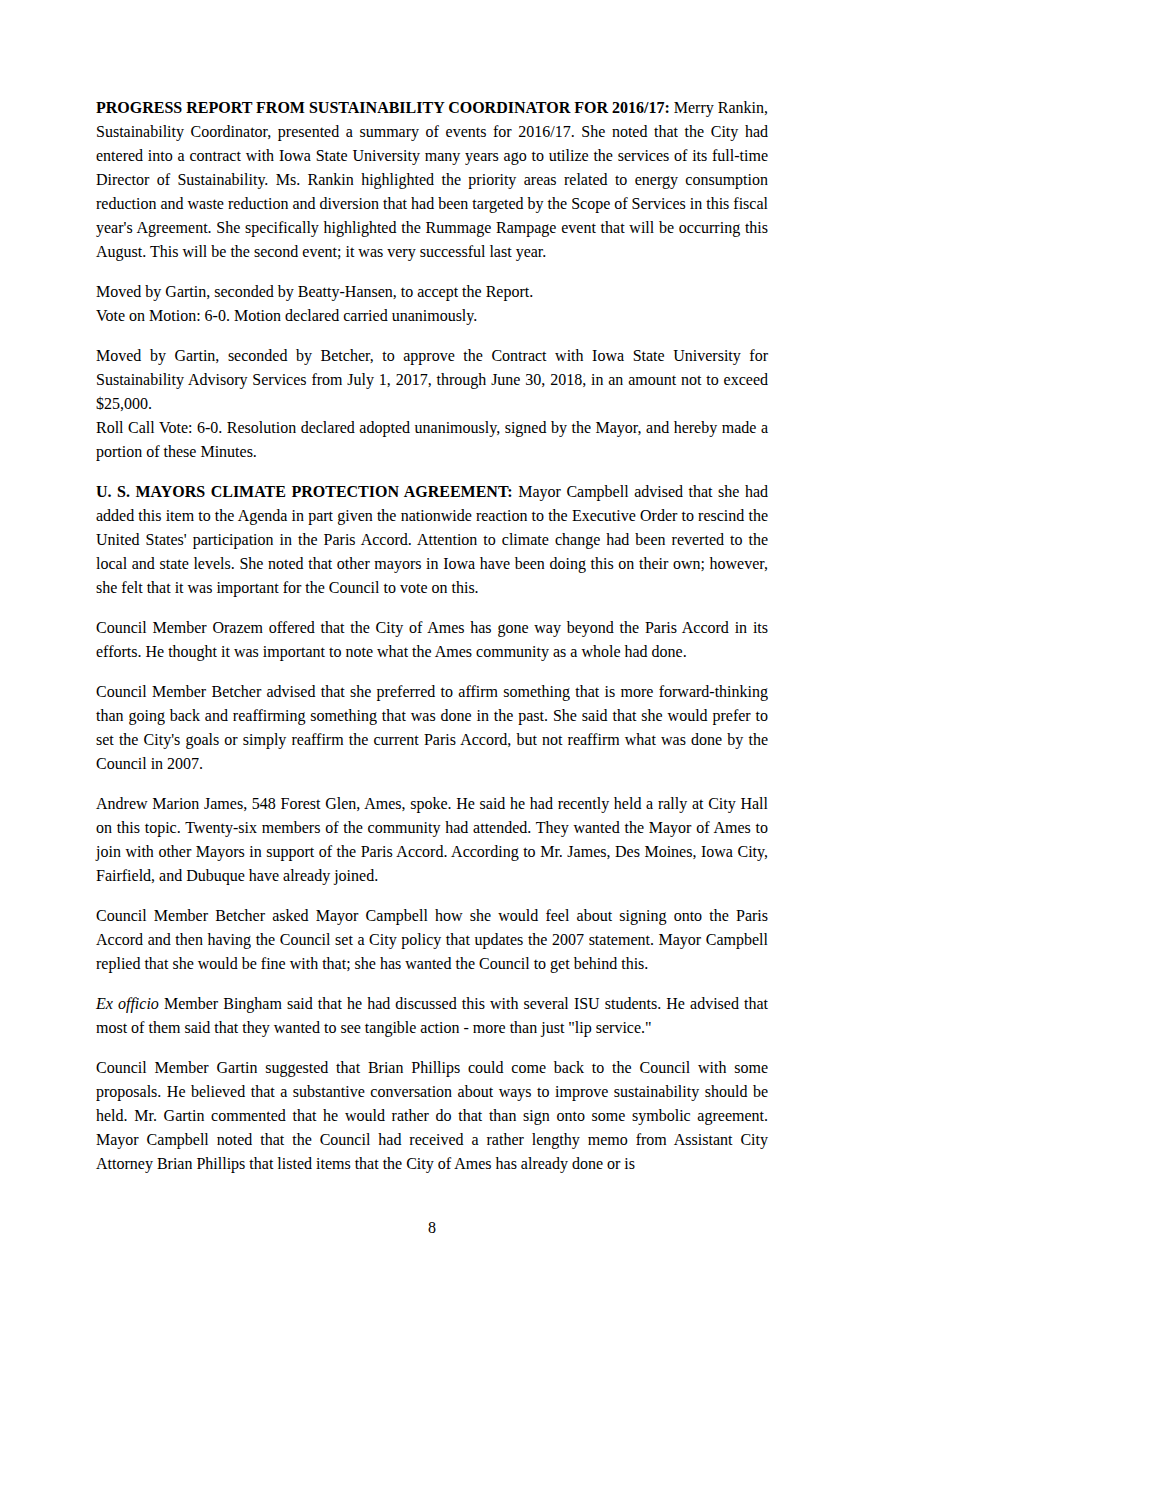PROGRESS REPORT FROM SUSTAINABILITY COORDINATOR FOR 2016/17: Merry Rankin, Sustainability Coordinator, presented a summary of events for 2016/17. She noted that the City had entered into a contract with Iowa State University many years ago to utilize the services of its full-time Director of Sustainability. Ms. Rankin highlighted the priority areas related to energy consumption reduction and waste reduction and diversion that had been targeted by the Scope of Services in this fiscal year's Agreement. She specifically highlighted the Rummage Rampage event that will be occurring this August. This will be the second event; it was very successful last year.
Moved by Gartin, seconded by Beatty-Hansen, to accept the Report.
Vote on Motion: 6-0. Motion declared carried unanimously.
Moved by Gartin, seconded by Betcher, to approve the Contract with Iowa State University for Sustainability Advisory Services from July 1, 2017, through June 30, 2018, in an amount not to exceed $25,000.
Roll Call Vote: 6-0. Resolution declared adopted unanimously, signed by the Mayor, and hereby made a portion of these Minutes.
U. S. MAYORS CLIMATE PROTECTION AGREEMENT: Mayor Campbell advised that she had added this item to the Agenda in part given the nationwide reaction to the Executive Order to rescind the United States' participation in the Paris Accord. Attention to climate change had been reverted to the local and state levels. She noted that other mayors in Iowa have been doing this on their own; however, she felt that it was important for the Council to vote on this.
Council Member Orazem offered that the City of Ames has gone way beyond the Paris Accord in its efforts. He thought it was important to note what the Ames community as a whole had done.
Council Member Betcher advised that she preferred to affirm something that is more forward-thinking than going back and reaffirming something that was done in the past. She said that she would prefer to set the City's goals or simply reaffirm the current Paris Accord, but not reaffirm what was done by the Council in 2007.
Andrew Marion James, 548 Forest Glen, Ames, spoke. He said he had recently held a rally at City Hall on this topic. Twenty-six members of the community had attended. They wanted the Mayor of Ames to join with other Mayors in support of the Paris Accord. According to Mr. James, Des Moines, Iowa City, Fairfield, and Dubuque have already joined.
Council Member Betcher asked Mayor Campbell how she would feel about signing onto the Paris Accord and then having the Council set a City policy that updates the 2007 statement. Mayor Campbell replied that she would be fine with that; she has wanted the Council to get behind this.
Ex officio Member Bingham said that he had discussed this with several ISU students. He advised that most of them said that they wanted to see tangible action - more than just "lip service."
Council Member Gartin suggested that Brian Phillips could come back to the Council with some proposals. He believed that a substantive conversation about ways to improve sustainability should be held. Mr. Gartin commented that he would rather do that than sign onto some symbolic agreement. Mayor Campbell noted that the Council had received a rather lengthy memo from Assistant City Attorney Brian Phillips that listed items that the City of Ames has already done or is
8